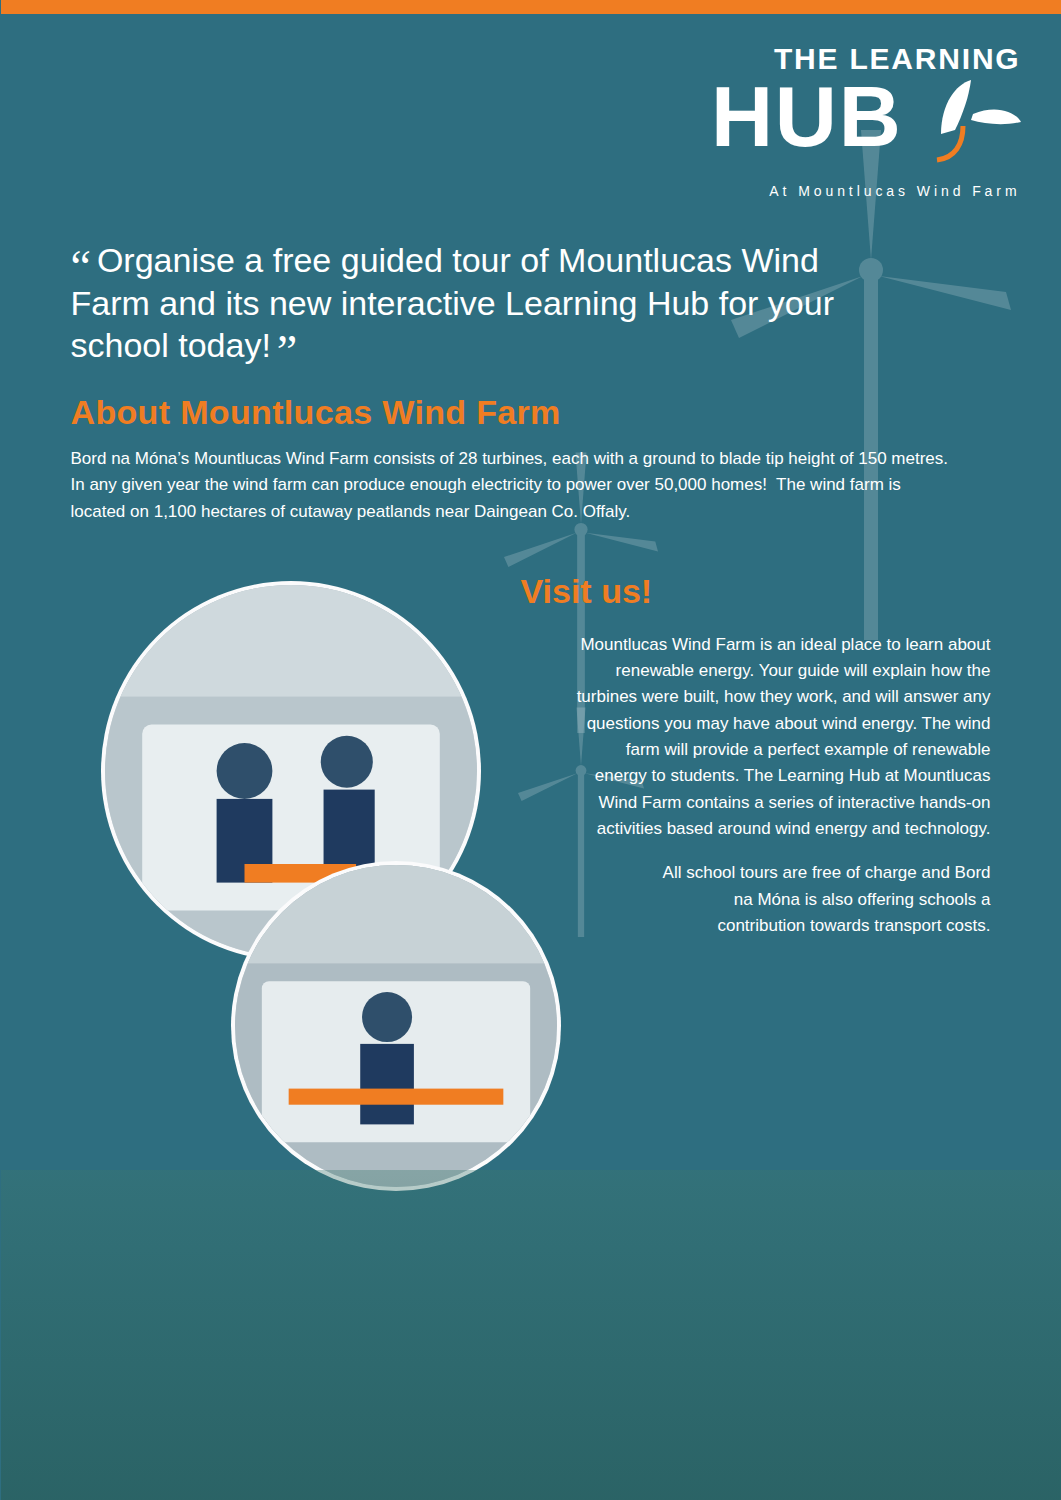THE LEARNING
HUB
At Mountlucas Wind Farm
“Organise a free guided tour of Mountlucas Wind Farm and its new interactive Learning Hub for your school today!”
About Mountlucas Wind Farm
Bord na Móna’s Mountlucas Wind Farm consists of 28 turbines, each with a ground to blade tip height of 150 metres. In any given year the wind farm can produce enough electricity to power over 50,000 homes! The wind farm is located on 1,100 hectares of cutaway peatlands near Daingean Co. Offaly.
Visit us!
Mountlucas Wind Farm is an ideal place to learn about renewable energy. Your guide will explain how the turbines were built, how they work, and will answer any questions you may have about wind energy. The wind farm will provide a perfect example of renewable energy to students. The Learning Hub at Mountlucas Wind Farm contains a series of interactive hands-on activities based around wind energy and technology.
All school tours are free of charge and Bord na Móna is also offering schools a contribution towards transport costs.